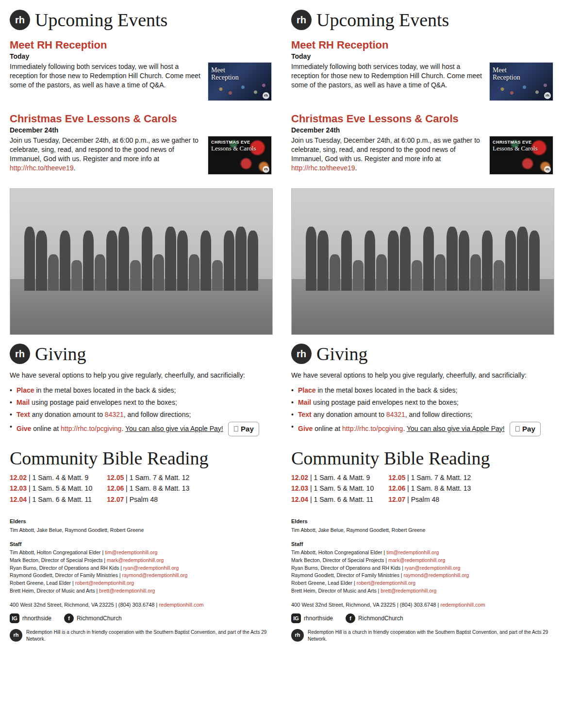rh
Upcoming Events
Meet RH Reception
Today
Meet Reception rh Immediately following both services today, we will host a reception for those new to Redemption Hill Church. Come meet some of the pastors, as well as have a time of Q&A.
Christmas Eve Lessons & Carols
December 24th
CHRISTMAS EVE Lessons & Carols rh Join us Tuesday, December 24th, at 6:00 p.m., as we gather to celebrate, sing, read, and respond to the good news of Immanuel, God with us. Register and more info at http://rhc.to/theeve19.
rh
Giving
We have several options to help you give regularly, cheerfully, and sacrificially:
Place in the metal boxes located in the back & sides;
Mail using postage paid envelopes next to the boxes;
Text any donation amount to 84321, and follow directions;
Give online at http://rhc.to/pcgiving. You can also give via Apple Pay!  Pay
Community Bible Reading
12.02 | 1 Sam. 4 & Matt. 9
12.03 | 1 Sam. 5 & Matt. 10
12.04 | 1 Sam. 6 & Matt. 11
12.05 | 1 Sam. 7 & Matt. 12
12.06 | 1 Sam. 8 & Matt. 13
12.07 | Psalm 48
Elders
Tim Abbott, Jake Belue, Raymond Goodlett, Robert Greene
Staff
Tim Abbott, Holton Congregational Elder | tim@redemptionhill.org
Mark Becton, Director of Special Projects | mark@redemptionhill.org
Ryan Burns, Director of Operations and RH Kids | ryan@redemptionhill.org
Raymond Goodlett, Director of Family Ministries | raymond@redemptionhill.org
Robert Greene, Lead Elder | robert@redemptionhill.org
Brett Heim, Director of Music and Arts | brett@redemptionhill.org
400 West 32nd Street, Richmond, VA 23225 | (804) 303.6748 | redemptionhill.com
IG rhnorthside f RichmondChurch
rh Redemption Hill is a church in friendly cooperation with the Southern Baptist Convention, and part of the Acts 29 Network.
rh
Upcoming Events
Meet RH Reception
Today
Meet Reception rh Immediately following both services today, we will host a reception for those new to Redemption Hill Church. Come meet some of the pastors, as well as have a time of Q&A.
Christmas Eve Lessons & Carols
December 24th
CHRISTMAS EVE Lessons & Carols rh Join us Tuesday, December 24th, at 6:00 p.m., as we gather to celebrate, sing, read, and respond to the good news of Immanuel, God with us. Register and more info at http://rhc.to/theeve19.
rh
Giving
We have several options to help you give regularly, cheerfully, and sacrificially:
Place in the metal boxes located in the back & sides;
Mail using postage paid envelopes next to the boxes;
Text any donation amount to 84321, and follow directions;
Give online at http://rhc.to/pcgiving. You can also give via Apple Pay!  Pay
Community Bible Reading
12.02 | 1 Sam. 4 & Matt. 9
12.03 | 1 Sam. 5 & Matt. 10
12.04 | 1 Sam. 6 & Matt. 11
12.05 | 1 Sam. 7 & Matt. 12
12.06 | 1 Sam. 8 & Matt. 13
12.07 | Psalm 48
Elders
Tim Abbott, Jake Belue, Raymond Goodlett, Robert Greene
Staff
Tim Abbott, Holton Congregational Elder | tim@redemptionhill.org
Mark Becton, Director of Special Projects | mark@redemptionhill.org
Ryan Burns, Director of Operations and RH Kids | ryan@redemptionhill.org
Raymond Goodlett, Director of Family Ministries | raymond@redemptionhill.org
Robert Greene, Lead Elder | robert@redemptionhill.org
Brett Heim, Director of Music and Arts | brett@redemptionhill.org
400 West 32nd Street, Richmond, VA 23225 | (804) 303.6748 | redemptionhill.com
IG rhnorthside f RichmondChurch
rh Redemption Hill is a church in friendly cooperation with the Southern Baptist Convention, and part of the Acts 29 Network.